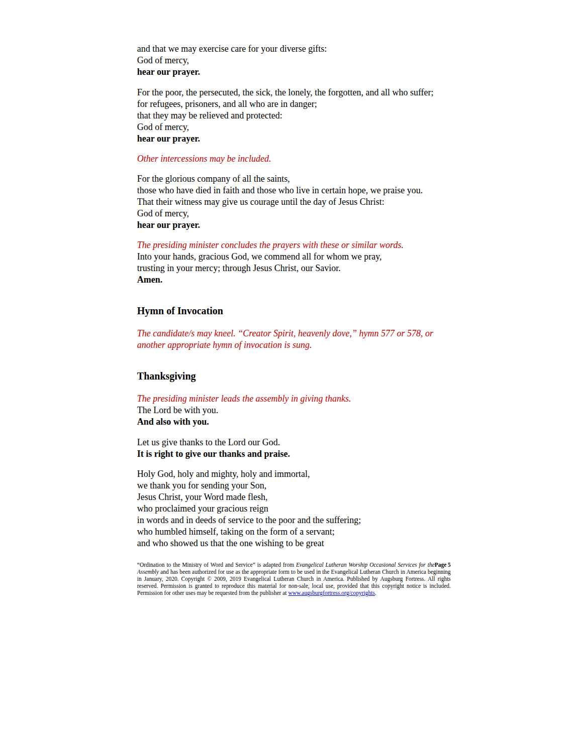and that we may exercise care for your diverse gifts:
God of mercy,
hear our prayer.
For the poor, the persecuted, the sick, the lonely, the forgotten, and all who suffer;
for refugees, prisoners, and all who are in danger;
that they may be relieved and protected:
God of mercy,
hear our prayer.
Other intercessions may be included.
For the glorious company of all the saints,
those who have died in faith and those who live in certain hope, we praise you.
That their witness may give us courage until the day of Jesus Christ:
God of mercy,
hear our prayer.
The presiding minister concludes the prayers with these or similar words.
Into your hands, gracious God, we commend all for whom we pray,
trusting in your mercy; through Jesus Christ, our Savior.
Amen.
Hymn of Invocation
The candidate/s may kneel. “Creator Spirit, heavenly dove,” hymn 577 or 578, or another appropriate hymn of invocation is sung.
Thanksgiving
The presiding minister leads the assembly in giving thanks.
The Lord be with you.
And also with you.
Let us give thanks to the Lord our God.
It is right to give our thanks and praise.
Holy God, holy and mighty, holy and immortal,
we thank you for sending your Son,
Jesus Christ, your Word made flesh,
who proclaimed your gracious reign
in words and in deeds of service to the poor and the suffering;
who humbled himself, taking on the form of a servant;
and who showed us that the one wishing to be great
Page 5 “Ordination to the Ministry of Word and Service” is adapted from Evangelical Lutheran Worship Occasional Services for the Assembly and has been authorized for use as the appropriate form to be used in the Evangelical Lutheran Church in America beginning in January, 2020. Copyright © 2009, 2019 Evangelical Lutheran Church in America. Published by Augsburg Fortress. All rights reserved. Permission is granted to reproduce this material for non-sale, local use, provided that this copyright notice is included. Permission for other uses may be requested from the publisher at www.augsburgfortress.org/copyrights.